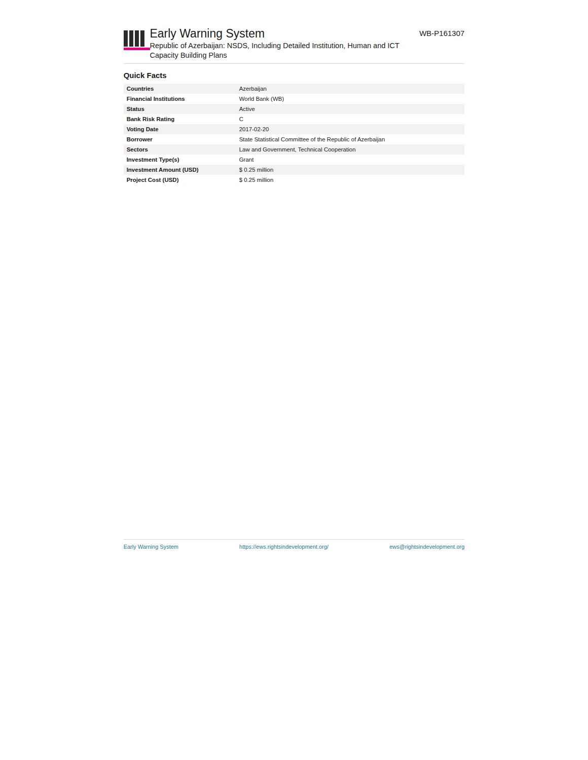Early Warning System
Republic of Azerbaijan: NSDS, Including Detailed Institution, Human and ICT Capacity Building Plans
WB-P161307
Quick Facts
| Countries | Azerbaijan |
| Financial Institutions | World Bank (WB) |
| Status | Active |
| Bank Risk Rating | C |
| Voting Date | 2017-02-20 |
| Borrower | State Statistical Committee of the Republic of Azerbaijan |
| Sectors | Law and Government, Technical Cooperation |
| Investment Type(s) | Grant |
| Investment Amount (USD) | $ 0.25 million |
| Project Cost (USD) | $ 0.25 million |
Early Warning System
https://ews.rightsindevelopment.org/
ews@rightsindevelopment.org